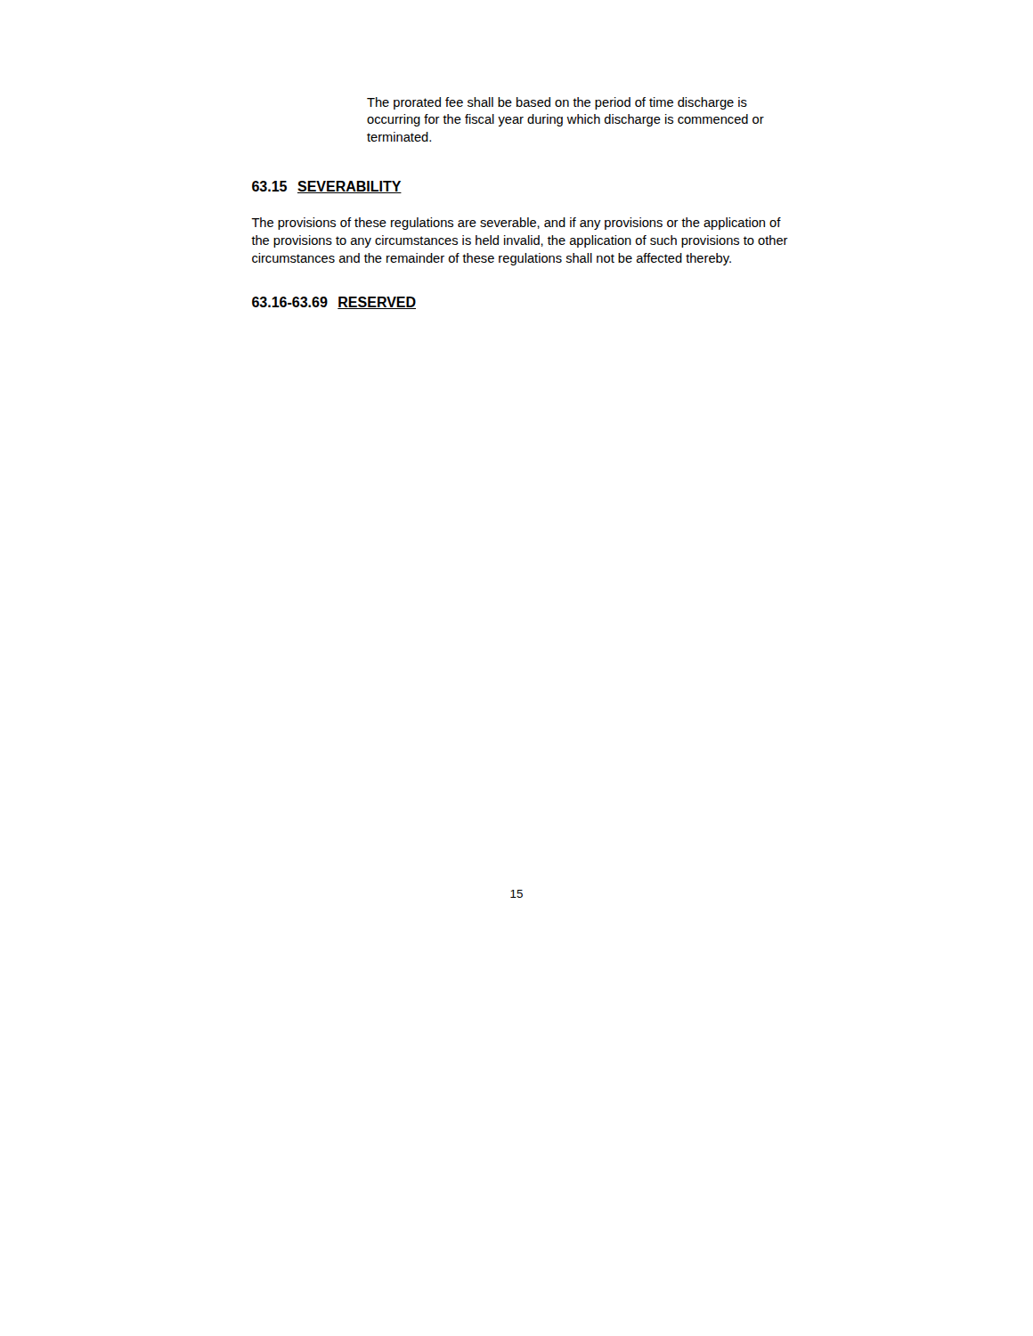The prorated fee shall be based on the period of time discharge is occurring for the fiscal year during which discharge is commenced or terminated.
63.15 SEVERABILITY
The provisions of these regulations are severable, and if any provisions or the application of the provisions to any circumstances is held invalid, the application of such provisions to other circumstances and the remainder of these regulations shall not be affected thereby.
63.16-63.69 RESERVED
15